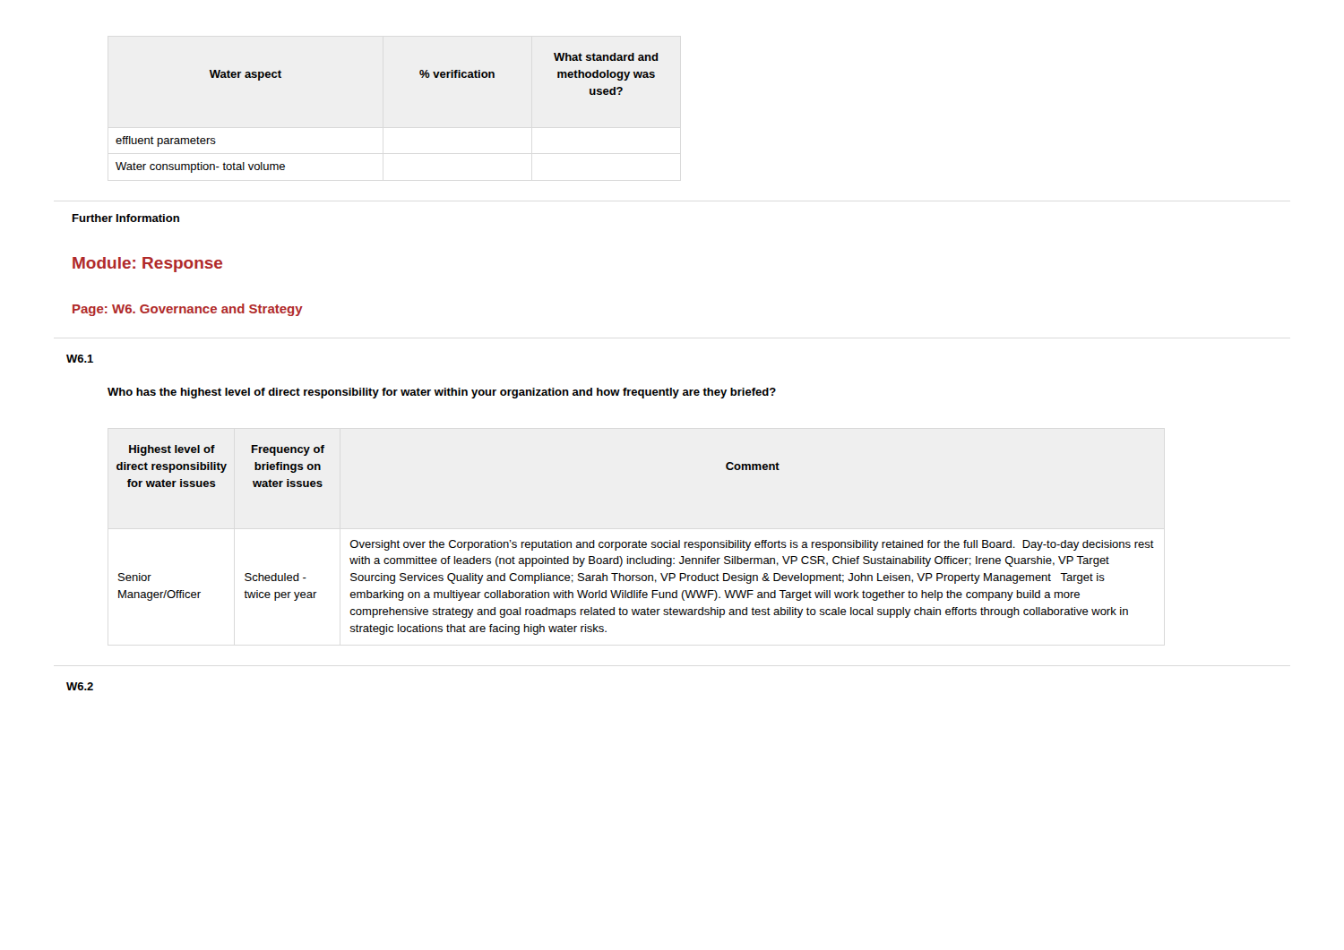| Water aspect | % verification | What standard and methodology was used? |
| --- | --- | --- |
| effluent parameters | | |
| Water consumption- total volume | | |
Further Information
Module: Response
Page: W6. Governance and Strategy
W6.1
Who has the highest level of direct responsibility for water within your organization and how frequently are they briefed?
| Highest level of direct responsibility for water issues | Frequency of briefings on water issues | Comment |
| --- | --- | --- |
| Senior Manager/Officer | Scheduled - twice per year | Oversight over the Corporation’s reputation and corporate social responsibility efforts is a responsibility retained for the full Board. Day-to-day decisions rest with a committee of leaders (not appointed by Board) including: Jennifer Silberman, VP CSR, Chief Sustainability Officer; Irene Quarshie, VP Target Sourcing Services Quality and Compliance; Sarah Thorson, VP Product Design & Development; John Leisen, VP Property Management Target is embarking on a multiyear collaboration with World Wildlife Fund (WWF). WWF and Target will work together to help the company build a more comprehensive strategy and goal roadmaps related to water stewardship and test ability to scale local supply chain efforts through collaborative work in strategic locations that are facing high water risks. |
W6.2